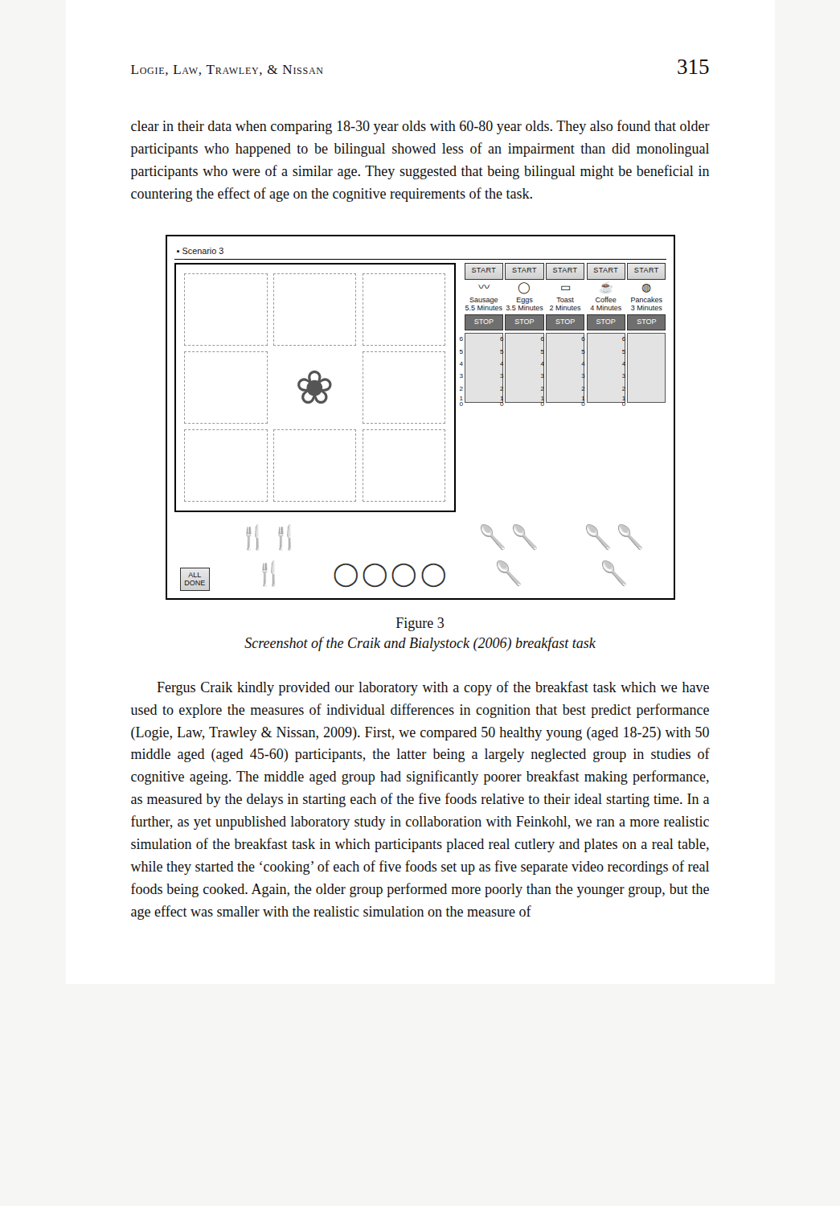Logie, Law, Trawley, & Nissan 315
clear in their data when comparing 18-30 year olds with 60-80 year olds. They also found that older participants who happened to be bilingual showed less of an impairment than did monolingual participants who were of a similar age. They suggested that being bilingual might be beneficial in countering the effect of age on the cognitive requirements of the task.
▪ Scenario 3
❀
START
START
START
START
START
〰
◯
▭
☕
◍
Sausage
5.5 Minutes
Eggs
3.5 Minutes
Toast
2 Minutes
Coffee
4 Minutes
Pancakes
3 Minutes
STOP
STOP
STOP
STOP
STOP
6543210
6543210
6543210
6543210
6543210
ALL
DONE
🍴🍴🍴
◯◯◯◯
🥄🥄🥄
🥄🥄🥄
Figure 3 Screenshot of the Craik and Bialystock (2006) breakfast task
Fergus Craik kindly provided our laboratory with a copy of the breakfast task which we have used to explore the measures of individual differences in cognition that best predict performance (Logie, Law, Trawley & Nissan, 2009). First, we compared 50 healthy young (aged 18-25) with 50 middle aged (aged 45-60) participants, the latter being a largely neglected group in studies of cognitive ageing. The middle aged group had significantly poorer breakfast making performance, as measured by the delays in starting each of the five foods relative to their ideal starting time. In a further, as yet unpublished laboratory study in collaboration with Feinkohl, we ran a more realistic simulation of the breakfast task in which participants placed real cutlery and plates on a real table, while they started the ‘cooking’ of each of five foods set up as five separate video recordings of real foods being cooked. Again, the older group performed more poorly than the younger group, but the age effect was smaller with the realistic simulation on the measure of